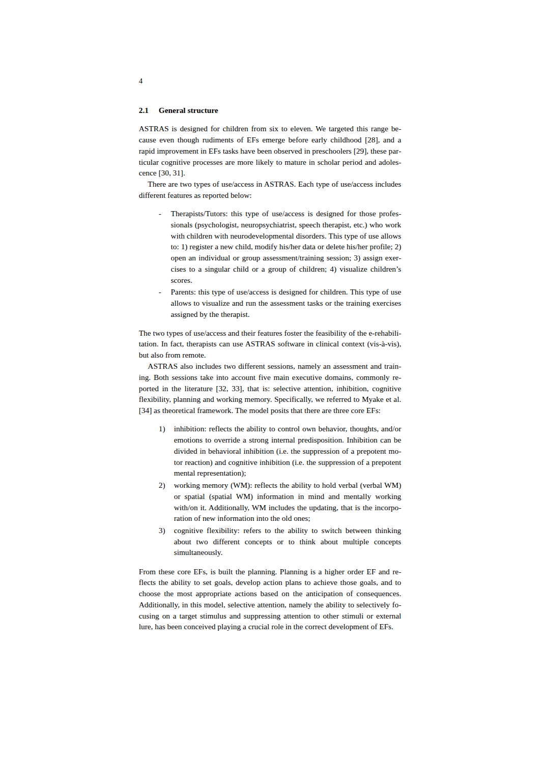4
2.1 General structure
ASTRAS is designed for children from six to eleven. We targeted this range because even though rudiments of EFs emerge before early childhood [28], and a rapid improvement in EFs tasks have been observed in preschoolers [29], these particular cognitive processes are more likely to mature in scholar period and adolescence [30, 31].
There are two types of use/access in ASTRAS. Each type of use/access includes different features as reported below:
Therapists/Tutors: this type of use/access is designed for those professionals (psychologist, neuropsychiatrist, speech therapist, etc.) who work with children with neurodevelopmental disorders. This type of use allows to: 1) register a new child, modify his/her data or delete his/her profile; 2) open an individual or group assessment/training session; 3) assign exercises to a singular child or a group of children; 4) visualize children’s scores.
Parents: this type of use/access is designed for children. This type of use allows to visualize and run the assessment tasks or the training exercises assigned by the therapist.
The two types of use/access and their features foster the feasibility of the e-rehabilitation. In fact, therapists can use ASTRAS software in clinical context (vis-à-vis), but also from remote.
ASTRAS also includes two different sessions, namely an assessment and training. Both sessions take into account five main executive domains, commonly reported in the literature [32, 33], that is: selective attention, inhibition, cognitive flexibility, planning and working memory. Specifically, we referred to Myake et al.[34] as theoretical framework. The model posits that there are three core EFs:
inhibition: reflects the ability to control own behavior, thoughts, and/or emotions to override a strong internal predisposition. Inhibition can be divided in behavioral inhibition (i.e. the suppression of a prepotent motor reaction) and cognitive inhibition (i.e. the suppression of a prepotent mental representation);
working memory (WM): reflects the ability to hold verbal (verbal WM) or spatial (spatial WM) information in mind and mentally working with/on it. Additionally, WM includes the updating, that is the incorporation of new information into the old ones;
cognitive flexibility: refers to the ability to switch between thinking about two different concepts or to think about multiple concepts simultaneously.
From these core EFs, is built the planning. Planning is a higher order EF and reflects the ability to set goals, develop action plans to achieve those goals, and to choose the most appropriate actions based on the anticipation of consequences. Additionally, in this model, selective attention, namely the ability to selectively focusing on a target stimulus and suppressing attention to other stimuli or external lure, has been conceived playing a crucial role in the correct development of EFs.